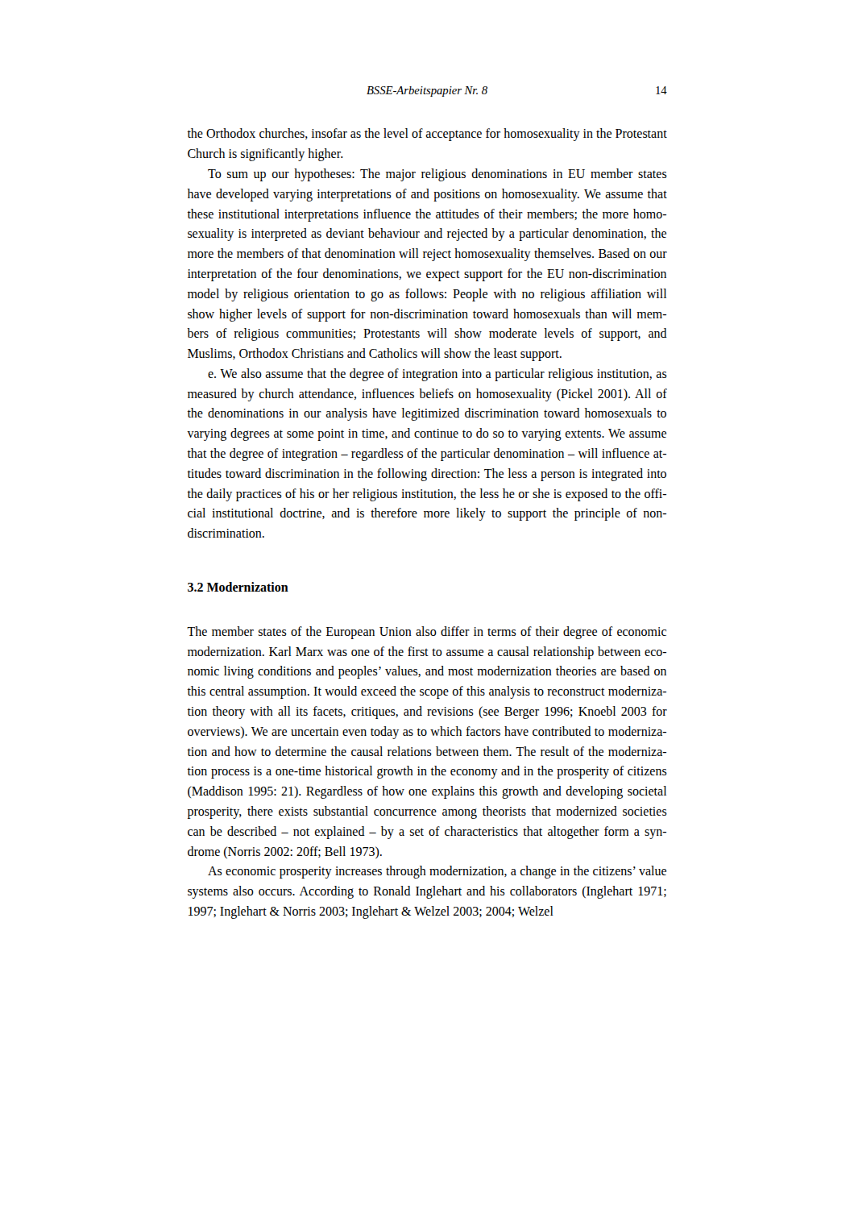BSSE-Arbeitspapier Nr. 8 14
the Orthodox churches, insofar as the level of acceptance for homosexuality in the Protestant Church is significantly higher.
To sum up our hypotheses: The major religious denominations in EU member states have developed varying interpretations of and positions on homosexuality. We assume that these institutional interpretations influence the attitudes of their members; the more homosexuality is interpreted as deviant behaviour and rejected by a particular denomination, the more the members of that denomination will reject homosexuality themselves. Based on our interpretation of the four denominations, we expect support for the EU non-discrimination model by religious orientation to go as follows: People with no religious affiliation will show higher levels of support for non-discrimination toward homosexuals than will members of religious communities; Protestants will show moderate levels of support, and Muslims, Orthodox Christians and Catholics will show the least support.
e. We also assume that the degree of integration into a particular religious institution, as measured by church attendance, influences beliefs on homosexuality (Pickel 2001). All of the denominations in our analysis have legitimized discrimination toward homosexuals to varying degrees at some point in time, and continue to do so to varying extents. We assume that the degree of integration – regardless of the particular denomination – will influence attitudes toward discrimination in the following direction: The less a person is integrated into the daily practices of his or her religious institution, the less he or she is exposed to the official institutional doctrine, and is therefore more likely to support the principle of non-discrimination.
3.2 Modernization
The member states of the European Union also differ in terms of their degree of economic modernization. Karl Marx was one of the first to assume a causal relationship between economic living conditions and peoples’ values, and most modernization theories are based on this central assumption. It would exceed the scope of this analysis to reconstruct modernization theory with all its facets, critiques, and revisions (see Berger 1996; Knoebl 2003 for overviews). We are uncertain even today as to which factors have contributed to modernization and how to determine the causal relations between them. The result of the modernization process is a one-time historical growth in the economy and in the prosperity of citizens (Maddison 1995: 21). Regardless of how one explains this growth and developing societal prosperity, there exists substantial concurrence among theorists that modernized societies can be described – not explained – by a set of characteristics that altogether form a syndrome (Norris 2002: 20ff; Bell 1973).
As economic prosperity increases through modernization, a change in the citizens’ value systems also occurs. According to Ronald Inglehart and his collaborators (Inglehart 1971; 1997; Inglehart & Norris 2003; Inglehart & Welzel 2003; 2004; Welzel